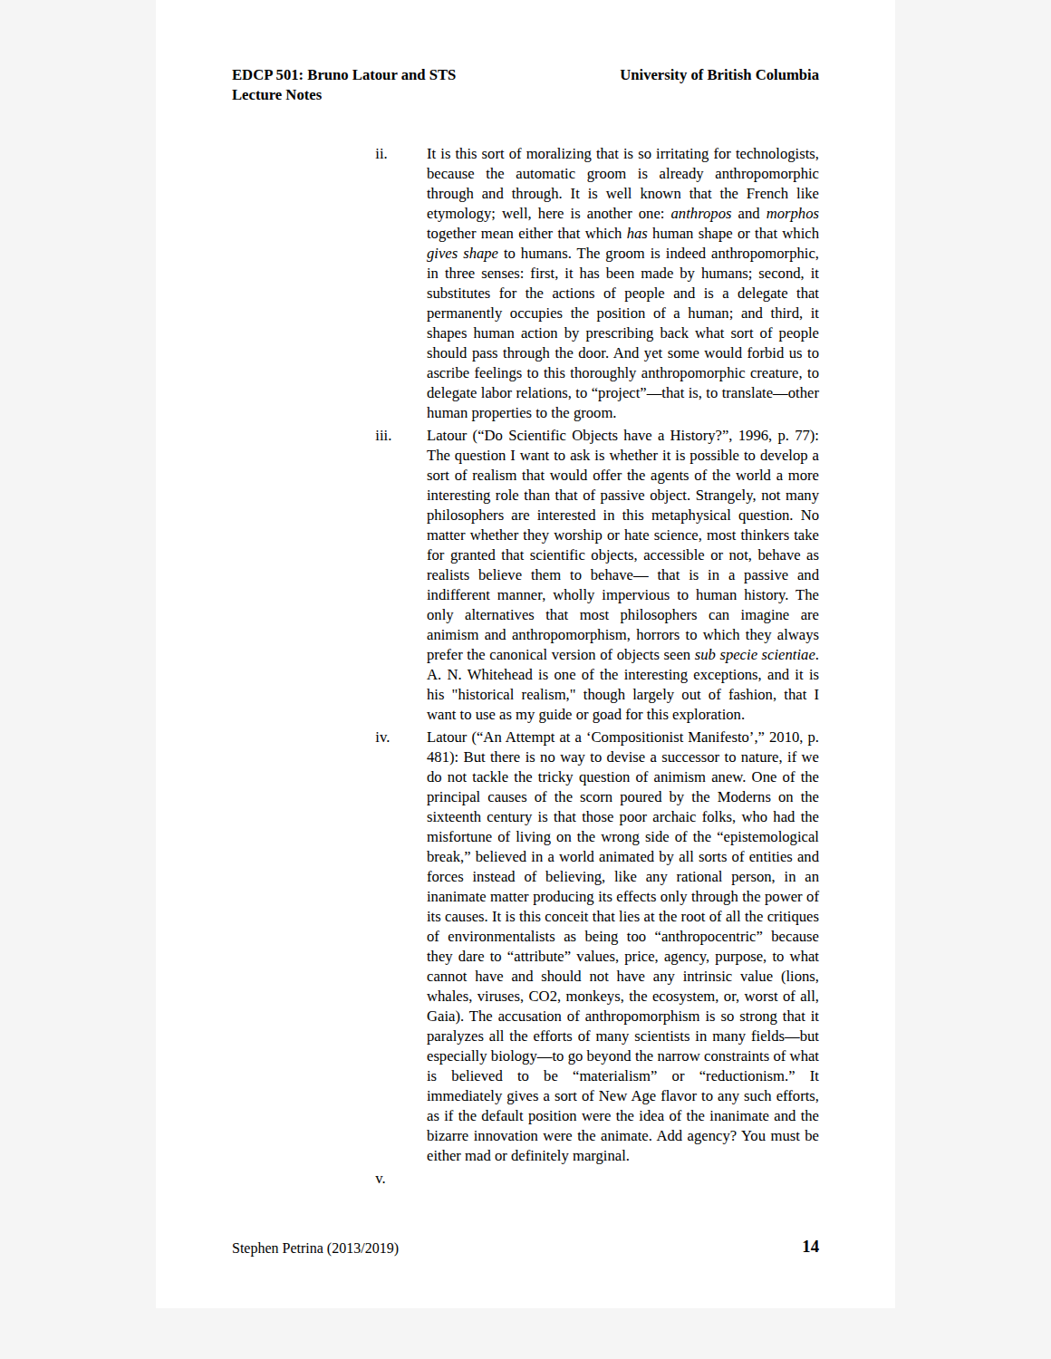EDCP 501: Bruno Latour and STS
Lecture Notes
University of British Columbia
ii. It is this sort of moralizing that is so irritating for technologists, because the automatic groom is already anthropomorphic through and through. It is well known that the French like etymology; well, here is another one: anthropos and morphos together mean either that which has human shape or that which gives shape to humans. The groom is indeed anthropomorphic, in three senses: first, it has been made by humans; second, it substitutes for the actions of people and is a delegate that permanently occupies the position of a human; and third, it shapes human action by prescribing back what sort of people should pass through the door. And yet some would forbid us to ascribe feelings to this thoroughly anthropomorphic creature, to delegate labor relations, to “project”—that is, to translate—other human properties to the groom.
iii. Latour (“Do Scientific Objects have a History?”, 1996, p. 77): The question I want to ask is whether it is possible to develop a sort of realism that would offer the agents of the world a more interesting role than that of passive object. Strangely, not many philosophers are interested in this metaphysical question. No matter whether they worship or hate science, most thinkers take for granted that scientific objects, accessible or not, behave as realists believe them to behave— that is in a passive and indifferent manner, wholly impervious to human history. The only alternatives that most philosophers can imagine are animism and anthropomorphism, horrors to which they always prefer the canonical version of objects seen sub specie scientiae. A. N. Whitehead is one of the interesting exceptions, and it is his "historical realism," though largely out of fashion, that I want to use as my guide or goad for this exploration.
iv. Latour (“An Attempt at a ‘Compositionist Manifesto’,” 2010, p. 481): But there is no way to devise a successor to nature, if we do not tackle the tricky question of animism anew. One of the principal causes of the scorn poured by the Moderns on the sixteenth century is that those poor archaic folks, who had the misfortune of living on the wrong side of the “epistemological break,” believed in a world animated by all sorts of entities and forces instead of believing, like any rational person, in an inanimate matter producing its effects only through the power of its causes. It is this conceit that lies at the root of all the critiques of environmentalists as being too “anthropocentric” because they dare to “attribute” values, price, agency, purpose, to what cannot have and should not have any intrinsic value (lions, whales, viruses, CO2, monkeys, the ecosystem, or, worst of all, Gaia). The accusation of anthropomorphism is so strong that it paralyzes all the efforts of many scientists in many fields—but especially biology—to go beyond the narrow constraints of what is believed to be “materialism” or “reductionism.” It immediately gives a sort of New Age flavor to any such efforts, as if the default position were the idea of the inanimate and the bizarre innovation were the animate. Add agency? You must be either mad or definitely marginal.
v.
Stephen Petrina (2013/2019)
14